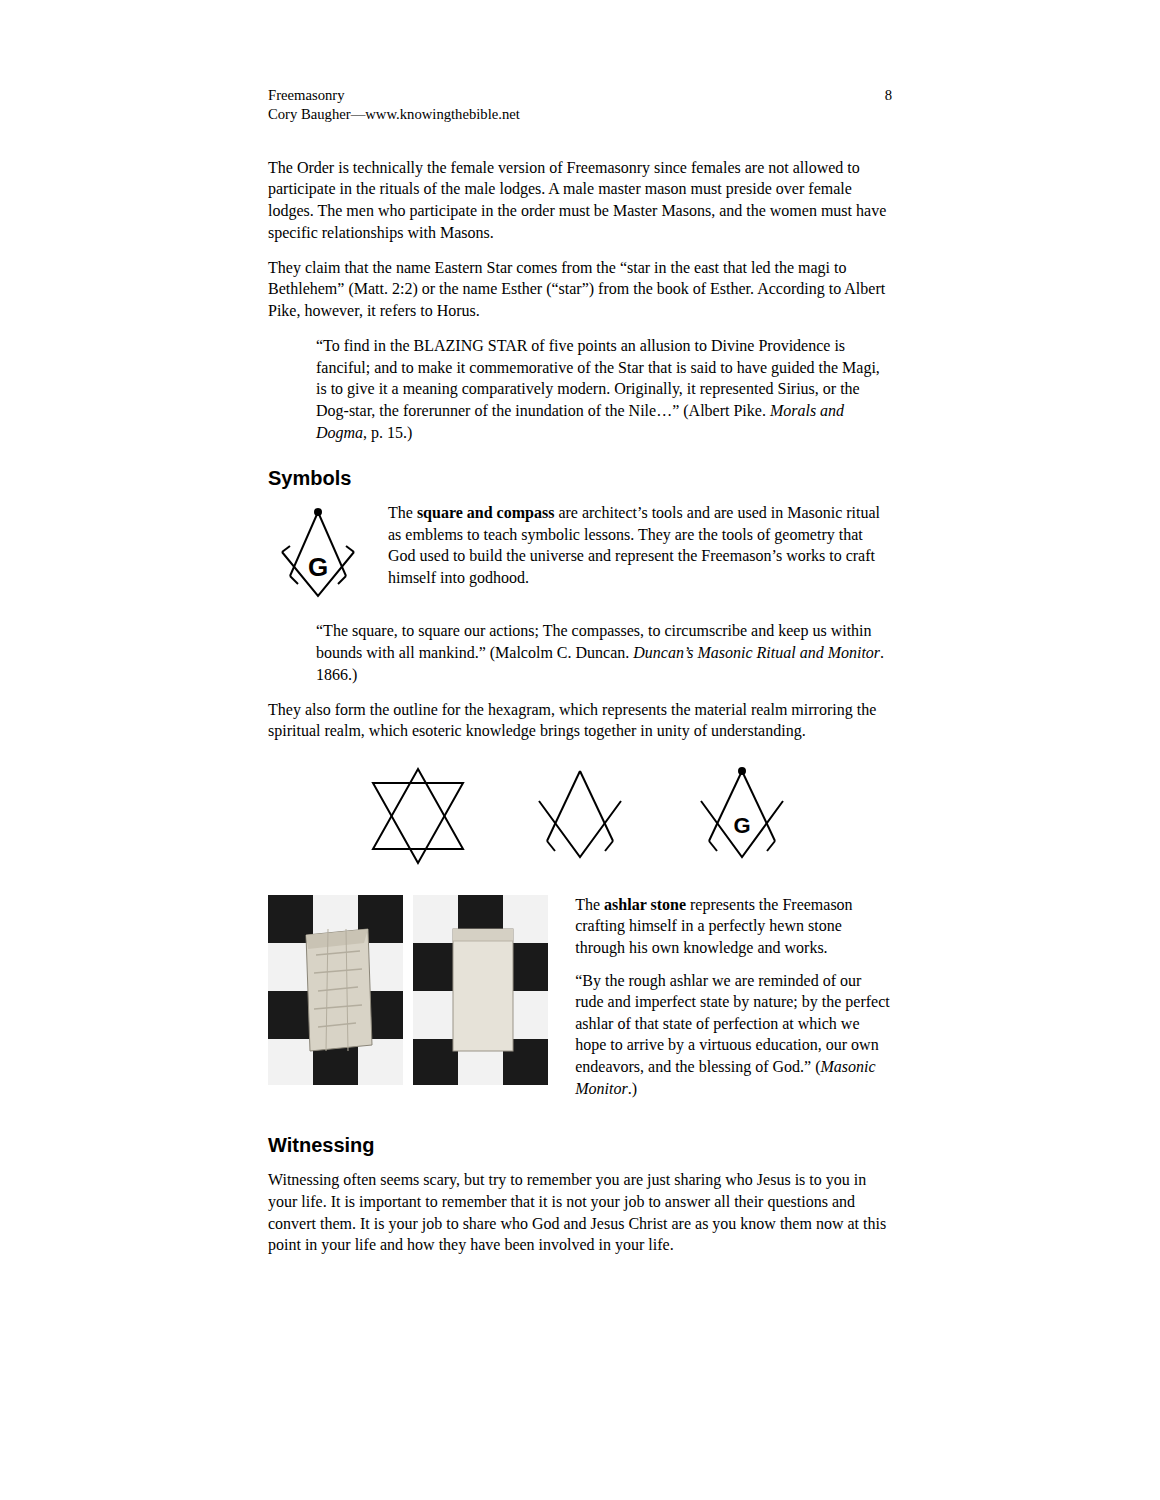Freemasonry
Cory Baugher—www.knowingthebible.net
8
The Order is technically the female version of Freemasonry since females are not allowed to participate in the rituals of the male lodges. A male master mason must preside over female lodges. The men who participate in the order must be Master Masons, and the women must have specific relationships with Masons.
They claim that the name Eastern Star comes from the “star in the east that led the magi to Bethlehem” (Matt. 2:2) or the name Esther (“star”) from the book of Esther. According to Albert Pike, however, it refers to Horus.
“To find in the BLAZING STAR of five points an allusion to Divine Providence is fanciful; and to make it commemorative of the Star that is said to have guided the Magi, is to give it a meaning comparatively modern. Originally, it represented Sirius, or the Dog-star, the forerunner of the inundation of the Nile…” (Albert Pike. Morals and Dogma, p. 15.)
Symbols
G
The square and compass are architect’s tools and are used in Masonic ritual as emblems to teach symbolic lessons. They are the tools of geometry that God used to build the universe and represent the Freemason’s works to craft himself into godhood.
“The square, to square our actions; The compasses, to circumscribe and keep us within bounds with all mankind.” (Malcolm C. Duncan. Duncan’s Masonic Ritual and Monitor. 1866.)
They also form the outline for the hexagram, which represents the material realm mirroring the spiritual realm, which esoteric knowledge brings together in unity of understanding.
G
The ashlar stone represents the Freemason crafting himself in a perfectly hewn stone through his own knowledge and works.
“By the rough ashlar we are reminded of our rude and imperfect state by nature; by the perfect ashlar of that state of perfection at which we hope to arrive by a virtuous education, our own endeavors, and the blessing of God.” (Masonic Monitor.)
Witnessing
Witnessing often seems scary, but try to remember you are just sharing who Jesus is to you in your life. It is important to remember that it is not your job to answer all their questions and convert them. It is your job to share who God and Jesus Christ are as you know them now at this point in your life and how they have been involved in your life.